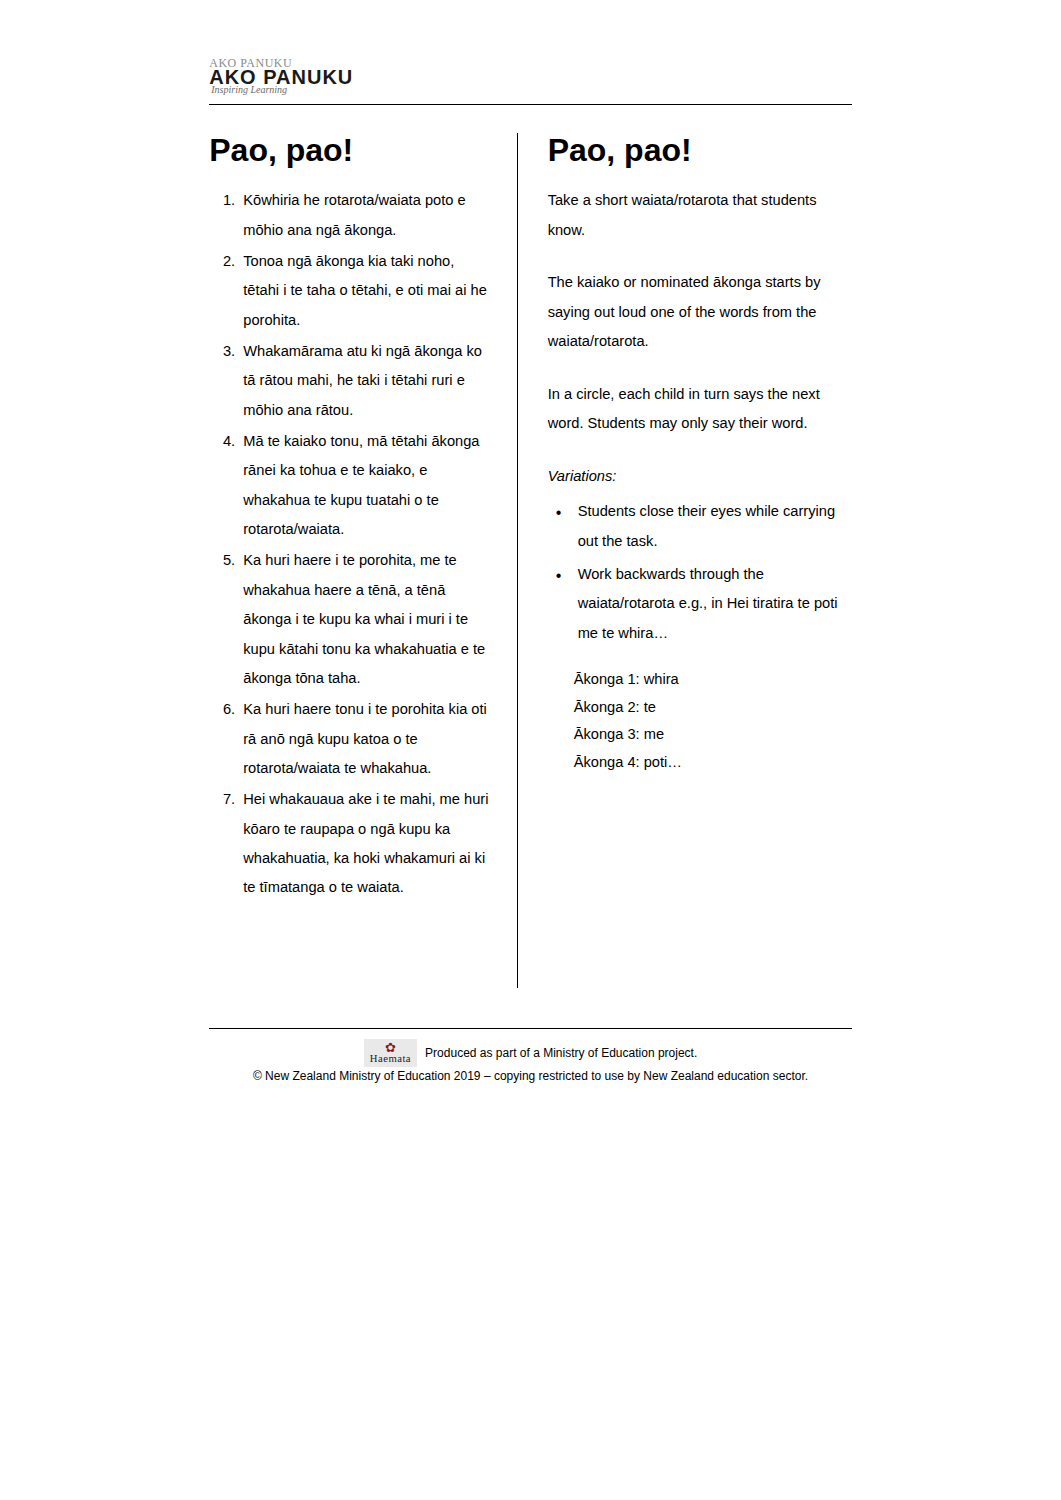AKO PANUKU AKO PANUKU Inspiring Learning
Pao, pao!
Kōwhiria he rotarota/waiata poto e mōhio ana ngā ākonga.
Tonoa ngā ākonga kia taki noho, tētahi i te taha o tētahi, e oti mai ai he porohita.
Whakamārama atu ki ngā ākonga ko tā rātou mahi, he taki i tētahi ruri e mōhio ana rātou.
Mā te kaiako tonu, mā tētahi ākonga rānei ka tohua e te kaiako, e whakahua te kupu tuatahi o te rotarota/waiata.
Ka huri haere i te porohita, me te whakahua haere a tēnā, a tēnā ākonga i te kupu ka whai i muri i te kupu kātahi tonu ka whakahuatia e te ākonga tōna taha.
Ka huri haere tonu i te porohita kia oti rā anō ngā kupu katoa o te rotarota/waiata te whakahua.
Hei whakauaua ake i te mahi, me huri kōaro te raupapa o ngā kupu ka whakahuatia, ka hoki whakamuri ai ki te tīmatanga o te waiata.
Pao, pao!
Take a short waiata/rotarota that students know.
The kaiako or nominated ākonga starts by saying out loud one of the words from the waiata/rotarota.
In a circle, each child in turn says the next word. Students may only say their word.
Variations:
Students close their eyes while carrying out the task.
Work backwards through the waiata/rotarota e.g., in Hei tiratira te poti me te whira…
Ākonga 1: whira
Ākonga 2: te
Ākonga 3: me
Ākonga 4: poti…
✿ Haemata Produced as part of a Ministry of Education project.
© New Zealand Ministry of Education 2019 – copying restricted to use by New Zealand education sector.